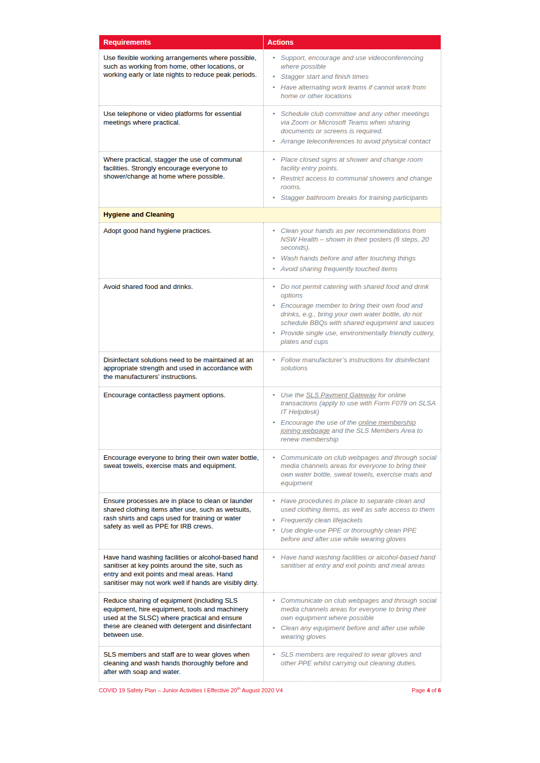| Requirements | Actions |
| --- | --- |
| Use flexible working arrangements where possible, such as working from home, other locations, or working early or late nights to reduce peak periods. | Support, encourage and use videoconferencing where possible Stagger start and finish times Have alternating work teams if cannot work from home or other locations |
| Use telephone or video platforms for essential meetings where practical. | Schedule club committee and any other meetings via Zoom or Microsoft Teams when sharing documents or screens is required. Arrange teleconferences to avoid physical contact |
| Where practical, stagger the use of communal facilities. Strongly encourage everyone to shower/change at home where possible. | Place closed signs at shower and change room facility entry points. Restrict access to communal showers and change rooms. Stagger bathroom breaks for training participants |
| Hygiene and Cleaning |
| Adopt good hand hygiene practices. | Clean your hands as per recommendations from NSW Health – shown in their posters (6 steps, 20 seconds). Wash hands before and after touching things Avoid sharing frequently touched items |
| Avoid shared food and drinks. | Do not permit catering with shared food and drink options Encourage member to bring their own food and drinks, e.g., bring your own water bottle, do not schedule BBQs with shared equipment and sauces Provide single use, environmentally friendly cutlery, plates and cups |
| Disinfectant solutions need to be maintained at an appropriate strength and used in accordance with the manufacturers’ instructions. | Follow manufacturer’s instructions for disinfectant solutions |
| Encourage contactless payment options. | Use the SLS Payment Gateway for online transactions (apply to use with Form F079 on SLSA IT Helpdesk) Encourage the use of the online membership joining webpage and the SLS Members Area to renew membership |
| Encourage everyone to bring their own water bottle, sweat towels, exercise mats and equipment. | Communicate on club webpages and through social media channels areas for everyone to bring their own water bottle, sweat towels, exercise mats and equipment |
| Ensure processes are in place to clean or launder shared clothing items after use, such as wetsuits, rash shirts and caps used for training or water safety as well as PPE for IRB crews. | Have procedures in place to separate clean and used clothing items, as well as safe access to them Frequently clean lifejackets Use dingle-use PPE or thoroughly clean PPE before and after use while wearing gloves |
| Have hand washing facilities or alcohol-based hand sanitiser at key points around the site, such as entry and exit points and meal areas. Hand sanitiser may not work well if hands are visibly dirty. | Have hand washing facilities or alcohol-based hand sanitiser at entry and exit points and meal areas |
| Reduce sharing of equipment (including SLS equipment, hire equipment, tools and machinery used at the SLSC) where practical and ensure these are cleaned with detergent and disinfectant between use. | Communicate on club webpages and through social media channels areas for everyone to bring their own equipment where possible Clean any equipment before and after use while wearing gloves |
| SLS members and staff are to wear gloves when cleaning and wash hands thoroughly before and after with soap and water. | SLS members are required to wear gloves and other PPE whilst carrying out cleaning duties. |
COVID 19 Safety Plan – Junior Activities I Effective 20th August 2020 V4
Page 4 of 6